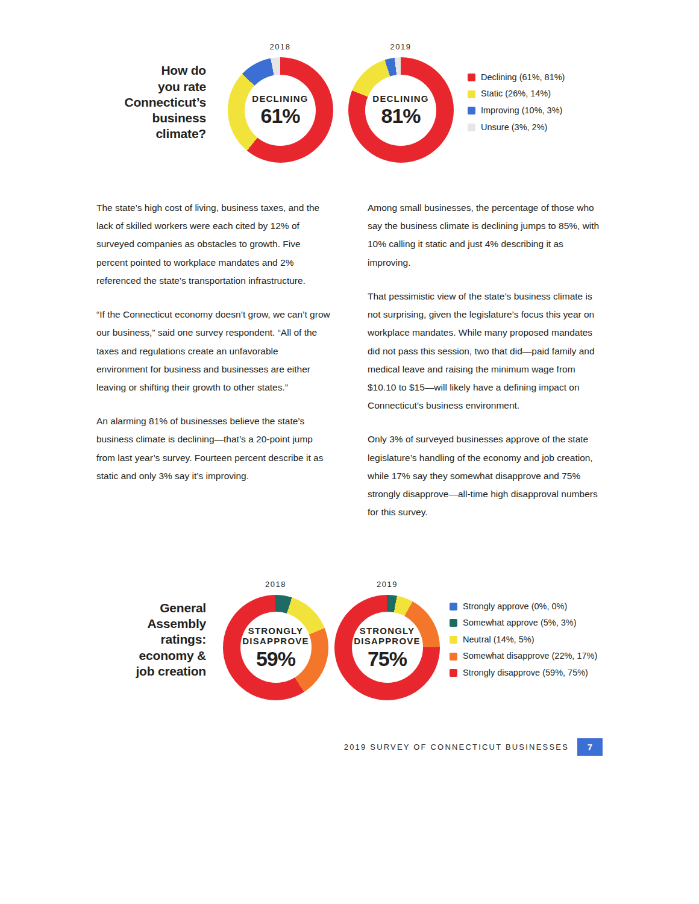How do
you rate
Connecticut’s
business
climate?
2018
DECLINING 61%
2019
DECLINING 81%
Declining (61%, 81%)
Static (26%, 14%)
Improving (10%, 3%)
Unsure (3%, 2%)
The state’s high cost of living, business taxes, and the lack of skilled workers were each cited by 12% of surveyed companies as obstacles to growth. Five percent pointed to workplace mandates and 2% referenced the state’s transportation infrastructure.
“If the Connecticut economy doesn’t grow, we can’t grow our business,” said one survey respondent. “All of the taxes and regulations create an unfavorable environment for business and businesses are either leaving or shifting their growth to other states.”
An alarming 81% of businesses believe the state’s business climate is declining—that’s a 20-point jump from last year’s survey. Fourteen percent describe it as static and only 3% say it’s improving.
Among small businesses, the percentage of those who say the business climate is declining jumps to 85%, with 10% calling it static and just 4% describing it as improving.
That pessimistic view of the state’s business climate is not surprising, given the legislature’s focus this year on workplace mandates. While many proposed mandates did not pass this session, two that did—paid family and medical leave and raising the minimum wage from $10.10 to $15—will likely have a defining impact on Connecticut’s business environment.
Only 3% of surveyed businesses approve of the state legislature’s handling of the economy and job creation, while 17% say they somewhat disapprove and 75% strongly disapprove—all-time high disapproval numbers for this survey.
General
Assembly
ratings:
economy &
job creation
2018
STRONGLY
DISAPPROVE 59%
2019
STRONGLY
DISAPPROVE 75%
Strongly approve (0%, 0%)
Somewhat approve (5%, 3%)
Neutral (14%, 5%)
Somewhat disapprove (22%, 17%)
Strongly disapprove (59%, 75%)
2019 SURVEY OF CONNECTICUT BUSINESSES
7